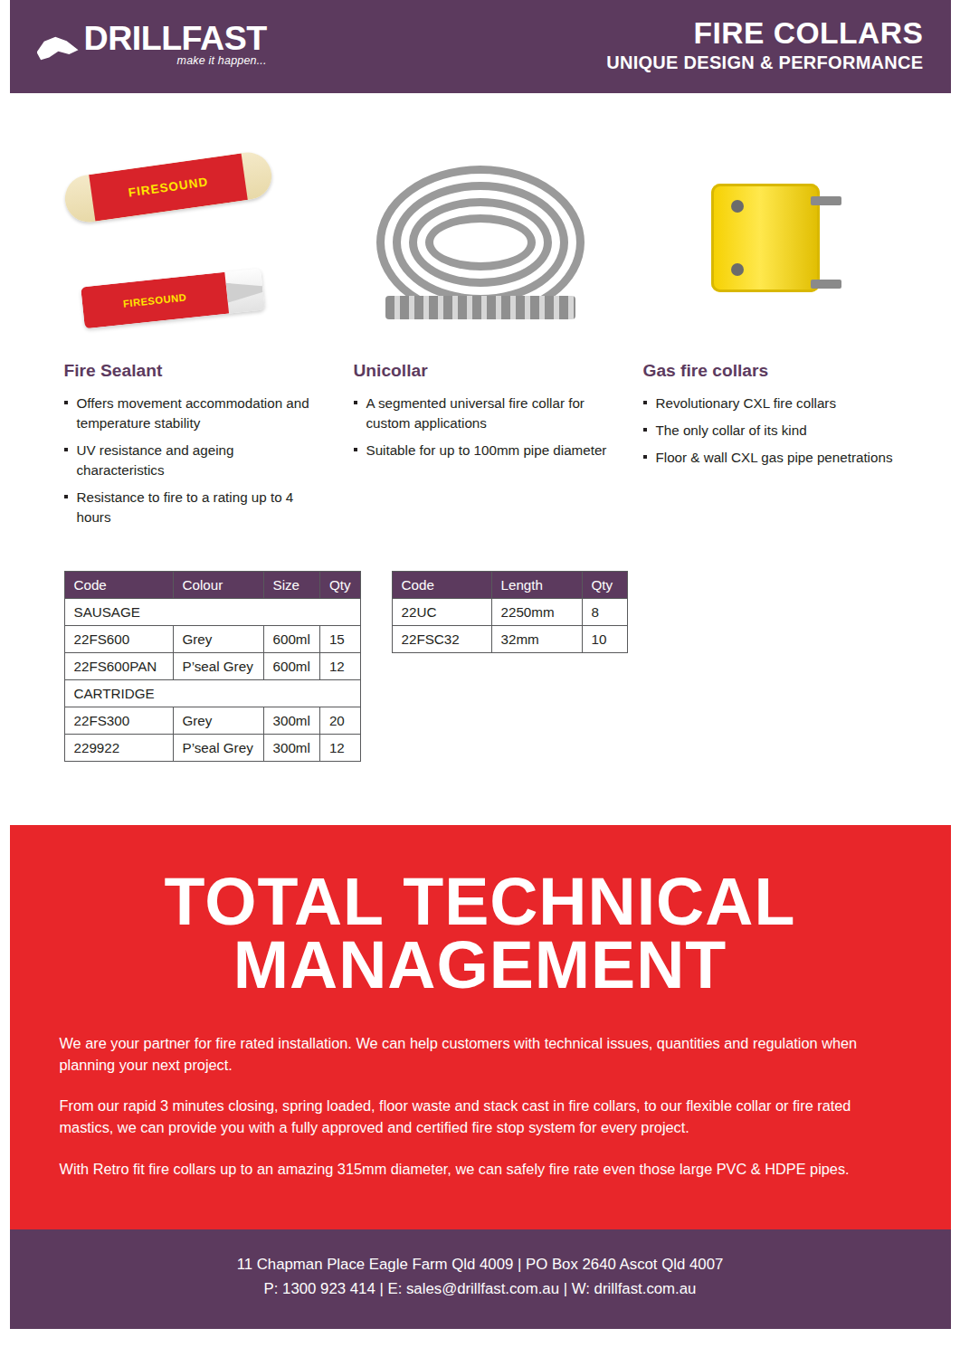DRILLFAST make it happen...
FIRE COLLARS
UNIQUE DESIGN & PERFORMANCE
FIRESOUND
FIRESOUND
Fire Sealant
Offers movement accommodation and temperature stability
UV resistance and ageing characteristics
Resistance to fire to a rating up to 4 hours
Unicollar
A segmented universal fire collar for custom applications
Suitable for up to 100mm pipe diameter
Gas fire collars
Revolutionary CXL fire collars
The only collar of its kind
Floor & wall CXL gas pipe penetrations
| Code | Colour | Size | Qty |
| --- | --- | --- | --- |
| SAUSAGE |
| 22FS600 | Grey | 600ml | 15 |
| 22FS600PAN | P’seal Grey | 600ml | 12 |
| CARTRIDGE |
| 22FS300 | Grey | 300ml | 20 |
| 229922 | P’seal Grey | 300ml | 12 |
| Code | Length | Qty |
| --- | --- | --- |
| 22UC | 2250mm | 8 |
| 22FSC32 | 32mm | 10 |
TOTAL TECHNICAL
MANAGEMENT
We are your partner for fire rated installation. We can help customers with technical issues, quantities and regulation when planning your next project.
From our rapid 3 minutes closing, spring loaded, floor waste and stack cast in fire collars, to our flexible collar or fire rated mastics, we can provide you with a fully approved and certified fire stop system for every project.
With Retro fit fire collars up to an amazing 315mm diameter, we can safely fire rate even those large PVC & HDPE pipes.
11 Chapman Place Eagle Farm Qld 4009 | PO Box 2640 Ascot Qld 4007
P: 1300 923 414 | E: sales@drillfast.com.au | W: drillfast.com.au